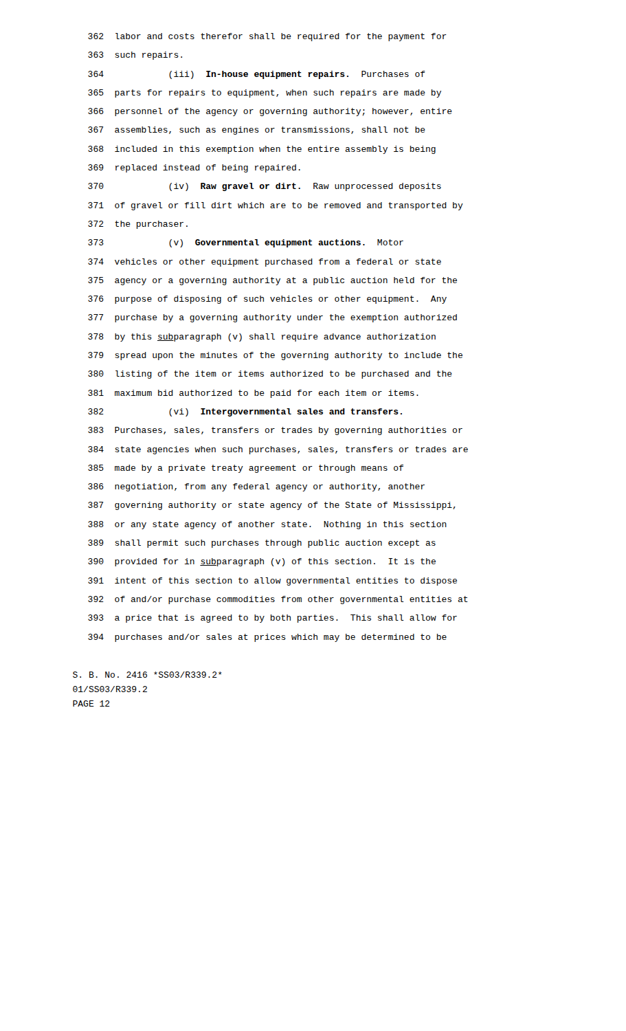362 labor and costs therefor shall be required for the payment for
363 such repairs.
364 (iii) In-house equipment repairs. Purchases of
365 parts for repairs to equipment, when such repairs are made by
366 personnel of the agency or governing authority; however, entire
367 assemblies, such as engines or transmissions, shall not be
368 included in this exemption when the entire assembly is being
369 replaced instead of being repaired.
370 (iv) Raw gravel or dirt. Raw unprocessed deposits
371 of gravel or fill dirt which are to be removed and transported by
372 the purchaser.
373 (v) Governmental equipment auctions. Motor
374 vehicles or other equipment purchased from a federal or state
375 agency or a governing authority at a public auction held for the
376 purpose of disposing of such vehicles or other equipment. Any
377 purchase by a governing authority under the exemption authorized
378 by this subparagraph (v) shall require advance authorization
379 spread upon the minutes of the governing authority to include the
380 listing of the item or items authorized to be purchased and the
381 maximum bid authorized to be paid for each item or items.
382 (vi) Intergovernmental sales and transfers.
383 Purchases, sales, transfers or trades by governing authorities or
384 state agencies when such purchases, sales, transfers or trades are
385 made by a private treaty agreement or through means of
386 negotiation, from any federal agency or authority, another
387 governing authority or state agency of the State of Mississippi,
388 or any state agency of another state. Nothing in this section
389 shall permit such purchases through public auction except as
390 provided for in subparagraph (v) of this section. It is the
391 intent of this section to allow governmental entities to dispose
392 of and/or purchase commodities from other governmental entities at
393 a price that is agreed to by both parties. This shall allow for
394 purchases and/or sales at prices which may be determined to be
S. B. No. 2416 *SS03/R339.2*
01/SS03/R339.2
PAGE 12